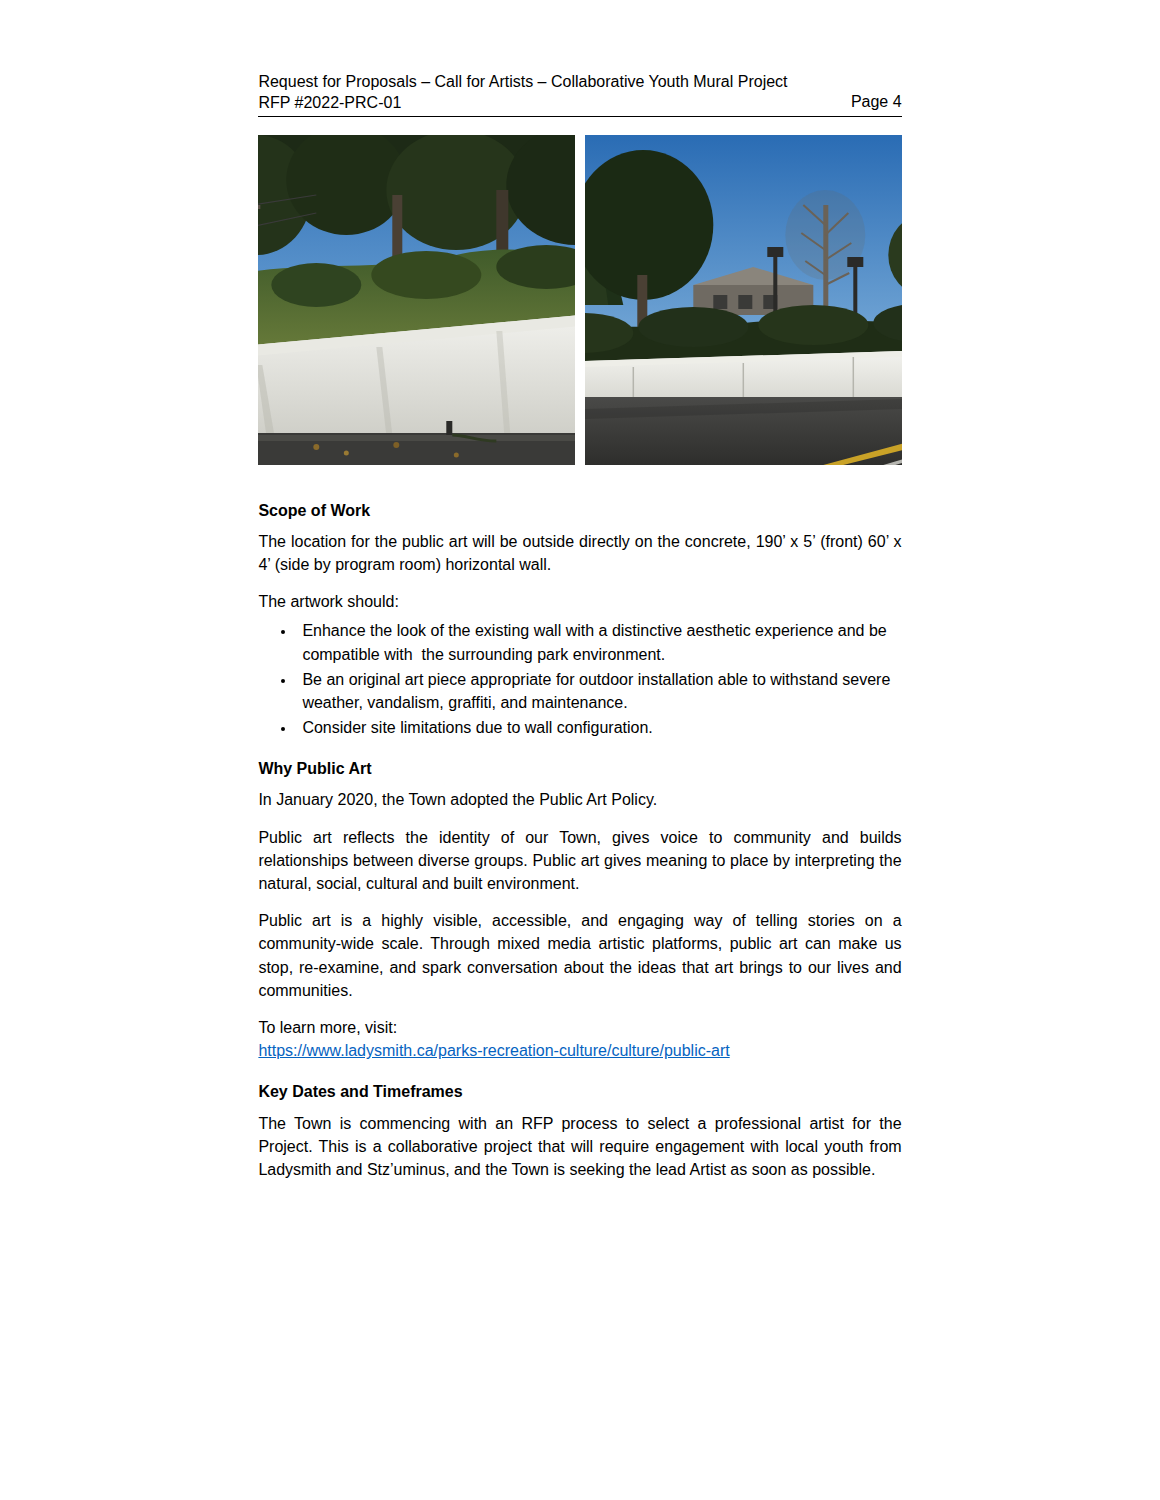Request for Proposals – Call for Artists – Collaborative Youth Mural Project
RFP #2022-PRC-01
Page 4
Scope of Work
The location for the public art will be outside directly on the concrete, 190’ x 5’ (front) 60’ x 4’ (side by program room) horizontal wall.
The artwork should:
Enhance the look of the existing wall with a distinctive aesthetic experience and be compatible with the surrounding park environment.
Be an original art piece appropriate for outdoor installation able to withstand severe weather, vandalism, graffiti, and maintenance.
Consider site limitations due to wall configuration.
Why Public Art
In January 2020, the Town adopted the Public Art Policy.
Public art reflects the identity of our Town, gives voice to community and builds relationships between diverse groups. Public art gives meaning to place by interpreting the natural, social, cultural and built environment.
Public art is a highly visible, accessible, and engaging way of telling stories on a community-wide scale. Through mixed media artistic platforms, public art can make us stop, re-examine, and spark conversation about the ideas that art brings to our lives and communities.
To learn more, visit:
https://www.ladysmith.ca/parks-recreation-culture/culture/public-art
Key Dates and Timeframes
The Town is commencing with an RFP process to select a professional artist for the Project. This is a collaborative project that will require engagement with local youth from Ladysmith and Stz’uminus, and the Town is seeking the lead Artist as soon as possible.